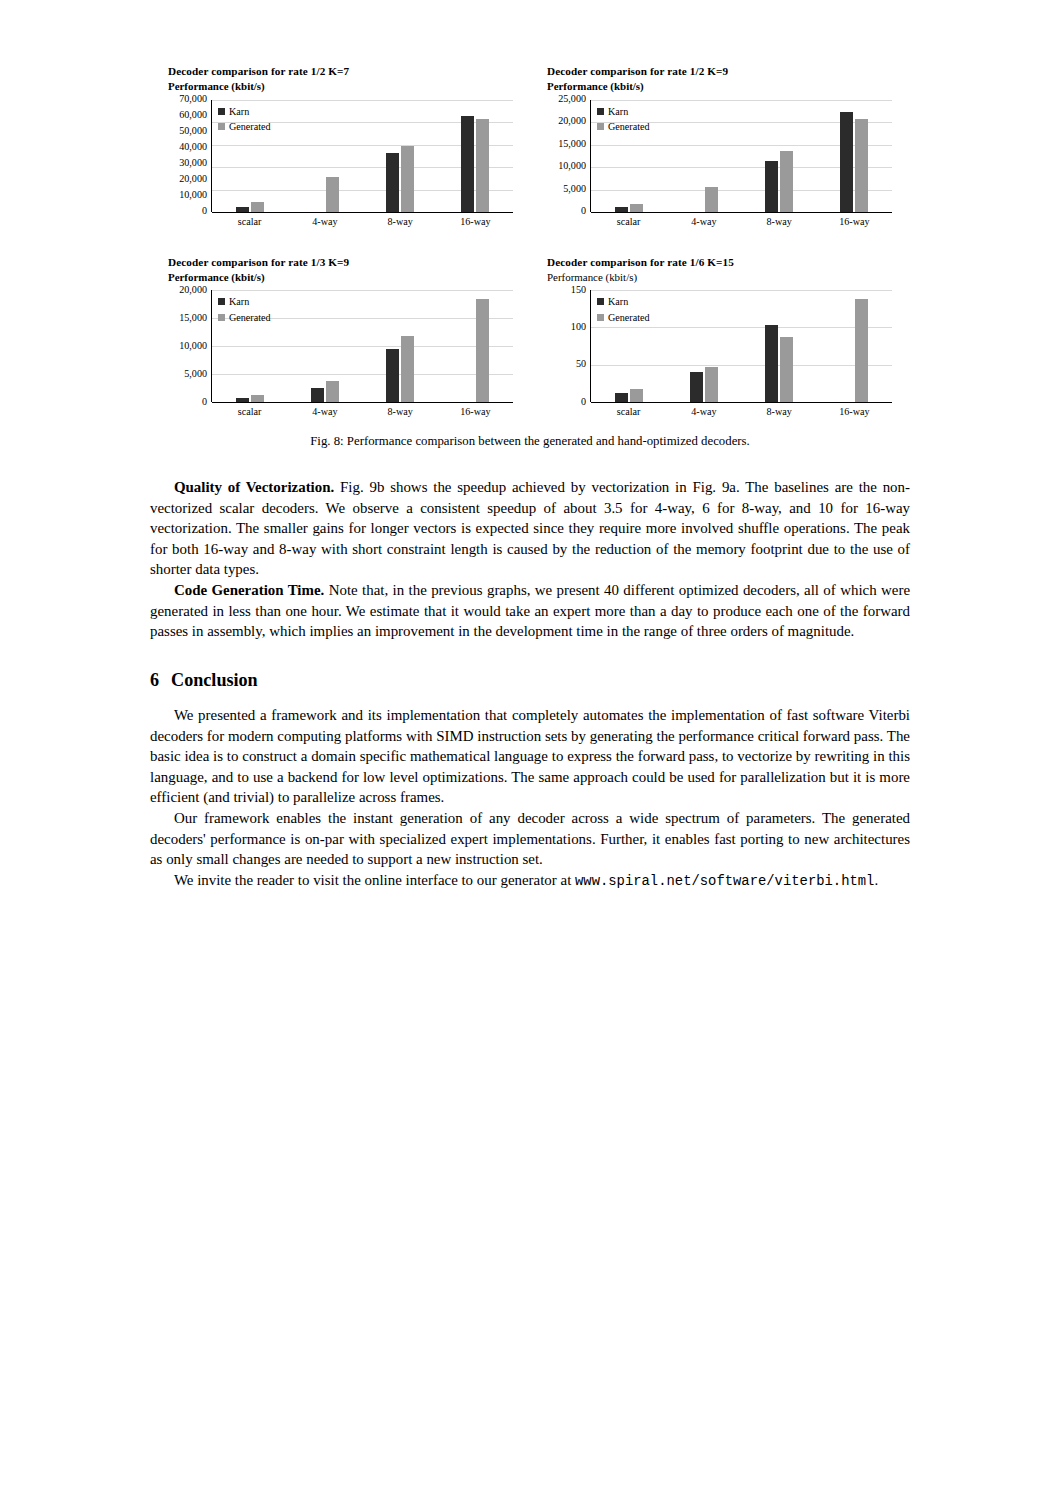Decoder comparison for rate 1/2 K=7
Performance (kbit/s)
70,000 60,000 50,000 40,000 30,000 20,000 10,000 0
Karn
Generated
scalar
4-way
8-way
16-way
Decoder comparison for rate 1/2 K=9
Performance (kbit/s)
25,000 20,000 15,000 10,000 5,000 0
Karn
Generated
scalar
4-way
8-way
16-way
Decoder comparison for rate 1/3 K=9
Performance (kbit/s)
20,000 15,000 10,000 5,000 0
Karn
Generated
scalar
4-way
8-way
16-way
Decoder comparison for rate 1/6 K=15
Performance (kbit/s)
150 100 50 0
Karn
Generated
scalar
4-way
8-way
16-way
Fig. 8: Performance comparison between the generated and hand-optimized decoders.
Quality of Vectorization. Fig. 9b shows the speedup achieved by vectorization in Fig. 9a. The baselines are the non-vectorized scalar decoders. We observe a consistent speedup of about 3.5 for 4-way, 6 for 8-way, and 10 for 16-way vectorization. The smaller gains for longer vectors is expected since they require more involved shuffle operations. The peak for both 16-way and 8-way with short constraint length is caused by the reduction of the memory footprint due to the use of shorter data types.
Code Generation Time. Note that, in the previous graphs, we present 40 different optimized decoders, all of which were generated in less than one hour. We estimate that it would take an expert more than a day to produce each one of the forward passes in assembly, which implies an improvement in the development time in the range of three orders of magnitude.
6 Conclusion
We presented a framework and its implementation that completely automates the implementation of fast software Viterbi decoders for modern computing platforms with SIMD instruction sets by generating the performance critical forward pass. The basic idea is to construct a domain specific mathematical language to express the forward pass, to vectorize by rewriting in this language, and to use a backend for low level optimizations. The same approach could be used for parallelization but it is more efficient (and trivial) to parallelize across frames.
Our framework enables the instant generation of any decoder across a wide spectrum of parameters. The generated decoders' performance is on-par with specialized expert implementations. Further, it enables fast porting to new architectures as only small changes are needed to support a new instruction set.
We invite the reader to visit the online interface to our generator at www.spiral.net/software/viterbi.html.